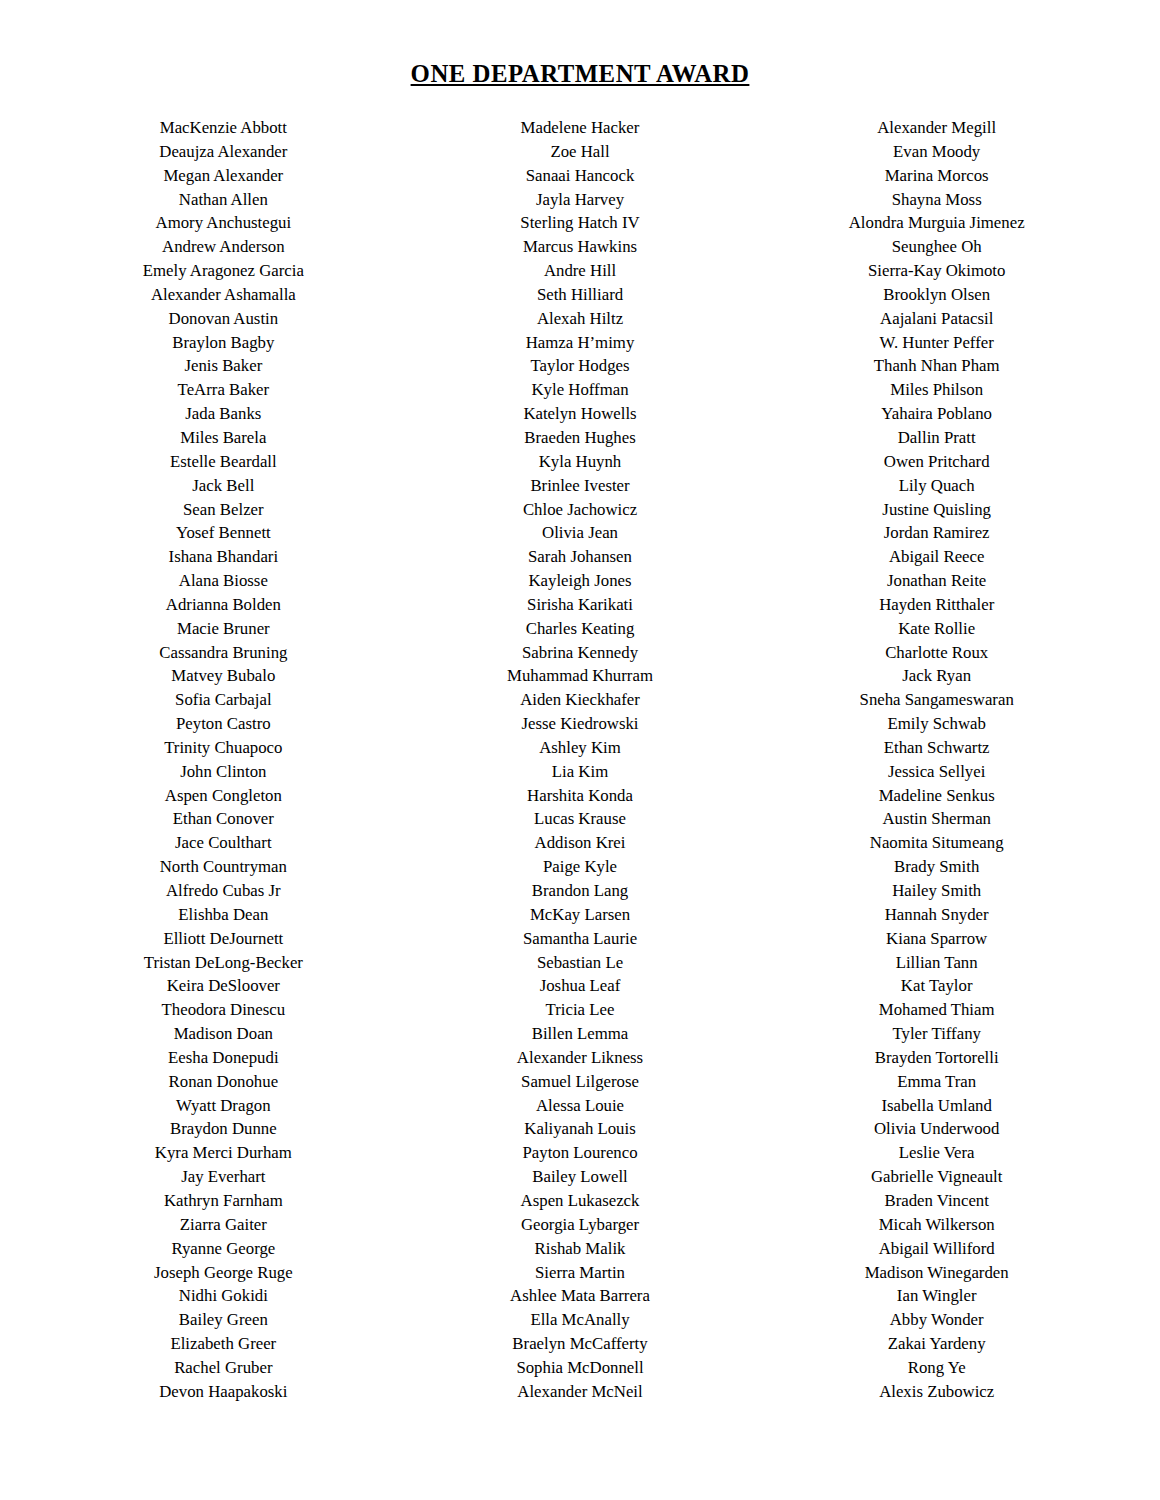ONE DEPARTMENT AWARD
MacKenzie Abbott
Deaujza Alexander
Megan Alexander
Nathan Allen
Amory Anchustegui
Andrew Anderson
Emely Aragonez Garcia
Alexander Ashamalla
Donovan Austin
Braylon Bagby
Jenis Baker
TeArra Baker
Jada Banks
Miles Barela
Estelle Beardall
Jack Bell
Sean Belzer
Yosef Bennett
Ishana Bhandari
Alana Biosse
Adrianna Bolden
Macie Bruner
Cassandra Bruning
Matvey Bubalo
Sofia Carbajal
Peyton Castro
Trinity Chuapoco
John Clinton
Aspen Congleton
Ethan Conover
Jace Coulthart
North Countryman
Alfredo Cubas Jr
Elishba Dean
Elliott DeJournett
Tristan DeLong-Becker
Keira DeSloover
Theodora Dinescu
Madison Doan
Eesha Donepudi
Ronan Donohue
Wyatt Dragon
Braydon Dunne
Kyra Merci Durham
Jay Everhart
Kathryn Farnham
Ziarra Gaiter
Ryanne George
Joseph George Ruge
Nidhi Gokidi
Bailey Green
Elizabeth Greer
Rachel Gruber
Devon Haapakoski
Madelene Hacker
Zoe Hall
Sanaai Hancock
Jayla Harvey
Sterling Hatch IV
Marcus Hawkins
Andre Hill
Seth Hilliard
Alexah Hiltz
Hamza H’mimy
Taylor Hodges
Kyle Hoffman
Katelyn Howells
Braeden Hughes
Kyla Huynh
Brinlee Ivester
Chloe Jachowicz
Olivia Jean
Sarah Johansen
Kayleigh Jones
Sirisha Karikati
Charles Keating
Sabrina Kennedy
Muhammad Khurram
Aiden Kieckhafer
Jesse Kiedrowski
Ashley Kim
Lia Kim
Harshita Konda
Lucas Krause
Addison Krei
Paige Kyle
Brandon Lang
McKay Larsen
Samantha Laurie
Sebastian Le
Joshua Leaf
Tricia Lee
Billen Lemma
Alexander Likness
Samuel Lilgerose
Alessa Louie
Kaliyanah Louis
Payton Lourenco
Bailey Lowell
Aspen Lukasezck
Georgia Lybarger
Rishab Malik
Sierra Martin
Ashlee Mata Barrera
Ella McAnally
Braelyn McCafferty
Sophia McDonnell
Alexander McNeil
Alexander Megill
Evan Moody
Marina Morcos
Shayna Moss
Alondra Murguia Jimenez
Seunghee Oh
Sierra-Kay Okimoto
Brooklyn Olsen
Aajalani Patacsil
W. Hunter Peffer
Thanh Nhan Pham
Miles Philson
Yahaira Poblano
Dallin Pratt
Owen Pritchard
Lily Quach
Justine Quisling
Jordan Ramirez
Abigail Reece
Jonathan Reite
Hayden Ritthaler
Kate Rollie
Charlotte Roux
Jack Ryan
Sneha Sangameswaran
Emily Schwab
Ethan Schwartz
Jessica Sellyei
Madeline Senkus
Austin Sherman
Naomita Situmeang
Brady Smith
Hailey Smith
Hannah Snyder
Kiana Sparrow
Lillian Tann
Kat Taylor
Mohamed Thiam
Tyler Tiffany
Brayden Tortorelli
Emma Tran
Isabella Umland
Olivia Underwood
Leslie Vera
Gabrielle Vigneault
Braden Vincent
Micah Wilkerson
Abigail Williford
Madison Winegarden
Ian Wingler
Abby Wonder
Zakai Yardeny
Rong Ye
Alexis Zubowicz